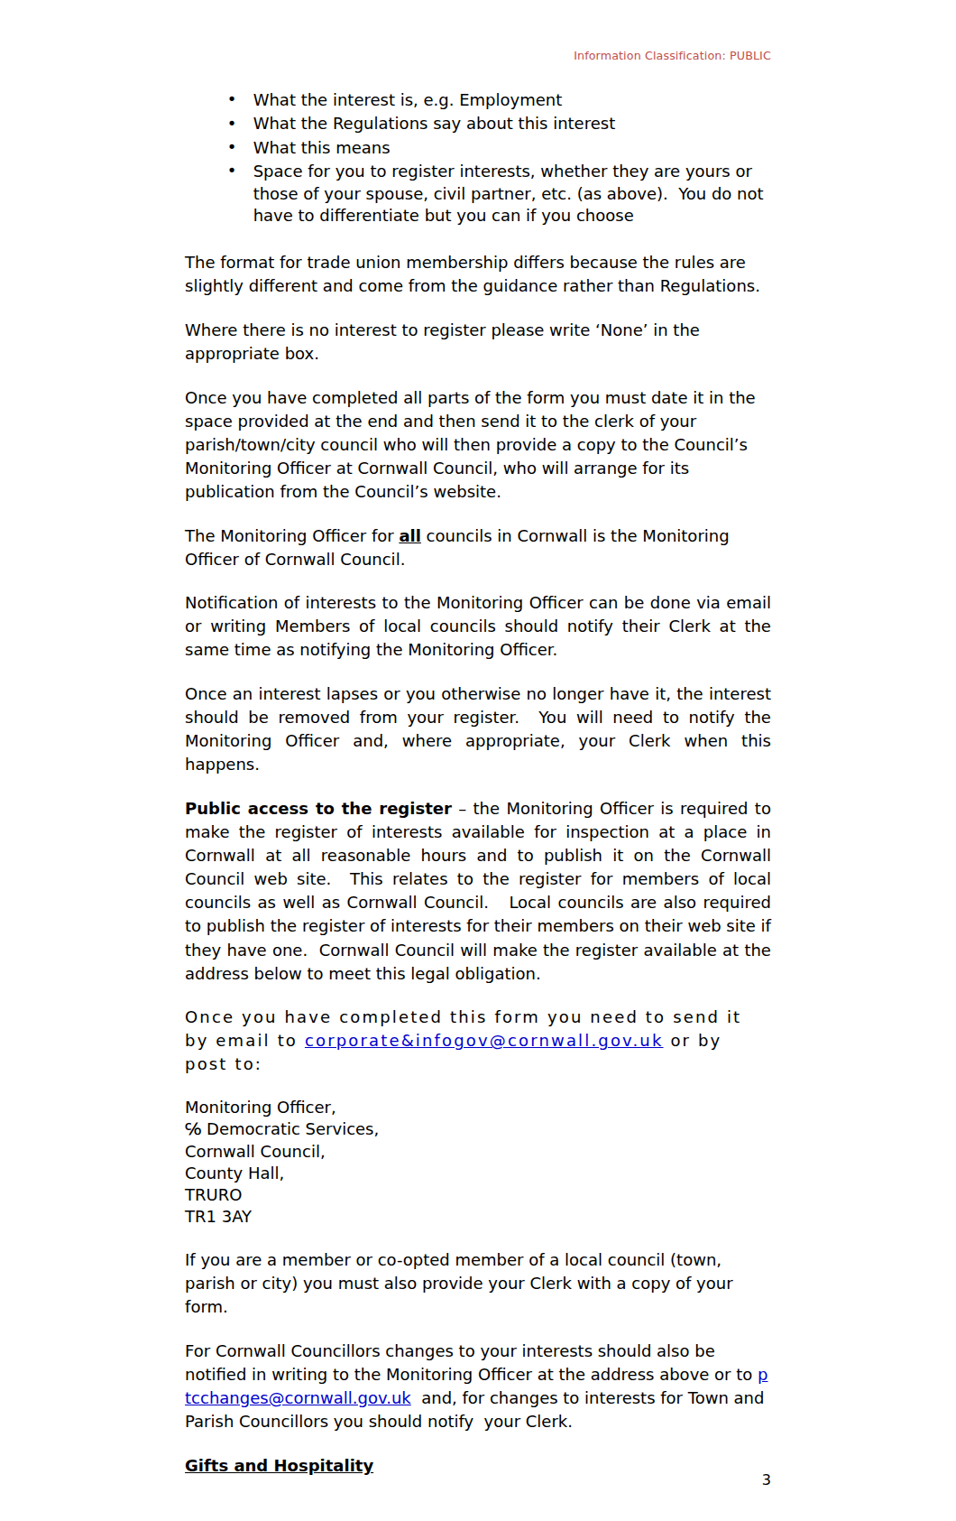Information Classification: PUBLIC
What the interest is, e.g. Employment
What the Regulations say about this interest
What this means
Space for you to register interests, whether they are yours or those of your spouse, civil partner, etc. (as above). You do not have to differentiate but you can if you choose
The format for trade union membership differs because the rules are slightly different and come from the guidance rather than Regulations.
Where there is no interest to register please write ‘None’ in the appropriate box.
Once you have completed all parts of the form you must date it in the space provided at the end and then send it to the clerk of your parish/town/city council who will then provide a copy to the Council’s Monitoring Officer at Cornwall Council, who will arrange for its publication from the Council’s website.
The Monitoring Officer for all councils in Cornwall is the Monitoring Officer of Cornwall Council.
Notification of interests to the Monitoring Officer can be done via email or writing Members of local councils should notify their Clerk at the same time as notifying the Monitoring Officer.
Once an interest lapses or you otherwise no longer have it, the interest should be removed from your register. You will need to notify the Monitoring Officer and, where appropriate, your Clerk when this happens.
Public access to the register – the Monitoring Officer is required to make the register of interests available for inspection at a place in Cornwall at all reasonable hours and to publish it on the Cornwall Council web site. This relates to the register for members of local councils as well as Cornwall Council. Local councils are also required to publish the register of interests for their members on their web site if they have one. Cornwall Council will make the register available at the address below to meet this legal obligation.
Once you have completed this form you need to send it by email to corporate&infogov@cornwall.gov.uk or by post to:
Monitoring Officer,
℅ Democratic Services,
Cornwall Council,
County Hall,
TRURO
TR1 3AY
If you are a member or co-opted member of a local council (town, parish or city) you must also provide your Clerk with a copy of your form.
For Cornwall Councillors changes to your interests should also be notified in writing to the Monitoring Officer at the address above or to ptcchanges@cornwall.gov.uk and, for changes to interests for Town and Parish Councillors you should notify your Clerk.
Gifts and Hospitality
3